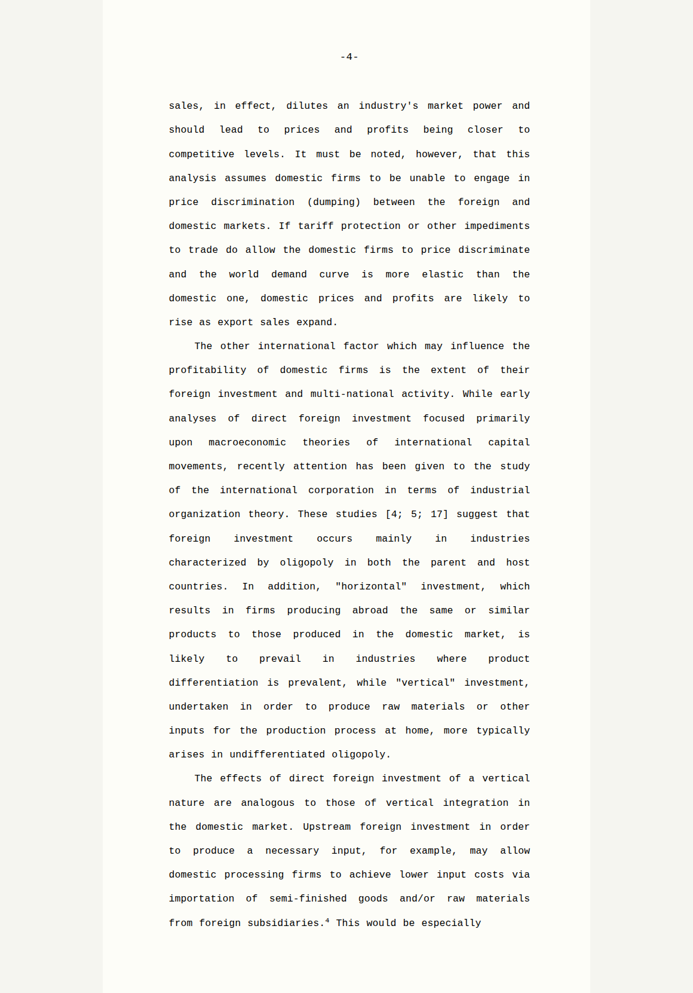-4-
sales, in effect, dilutes an industry's market power and should lead to prices and profits being closer to competitive levels. It must be noted, however, that this analysis assumes domestic firms to be unable to engage in price discrimination (dumping) between the foreign and domestic markets. If tariff protection or other impediments to trade do allow the domestic firms to price discriminate and the world demand curve is more elastic than the domestic one, domestic prices and profits are likely to rise as export sales expand.
The other international factor which may influence the profitability of domestic firms is the extent of their foreign investment and multi-national activity. While early analyses of direct foreign investment focused primarily upon macroeconomic theories of international capital movements, recently attention has been given to the study of the international corporation in terms of industrial organization theory. These studies [4; 5; 17] suggest that foreign investment occurs mainly in industries characterized by oligopoly in both the parent and host countries. In addition, "horizontal" investment, which results in firms producing abroad the same or similar products to those produced in the domestic market, is likely to prevail in industries where product differentiation is prevalent, while "vertical" investment, undertaken in order to produce raw materials or other inputs for the production process at home, more typically arises in undifferentiated oligopoly.
The effects of direct foreign investment of a vertical nature are analogous to those of vertical integration in the domestic market. Upstream foreign investment in order to produce a necessary input, for example, may allow domestic processing firms to achieve lower input costs via importation of semi-finished goods and/or raw materials from foreign subsidiaries.4 This would be especially